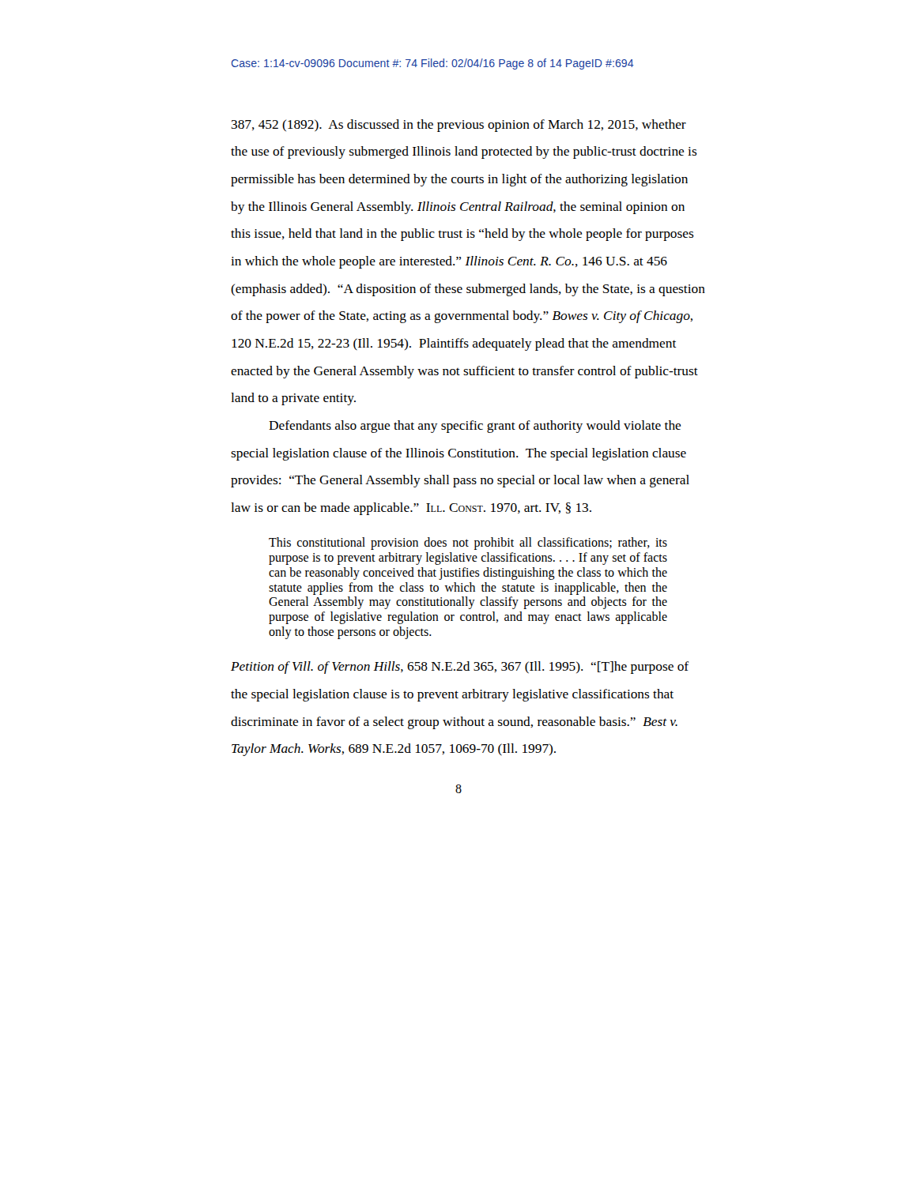Case: 1:14-cv-09096 Document #: 74 Filed: 02/04/16 Page 8 of 14 PageID #:694
387, 452 (1892). As discussed in the previous opinion of March 12, 2015, whether the use of previously submerged Illinois land protected by the public-trust doctrine is permissible has been determined by the courts in light of the authorizing legislation by the Illinois General Assembly. Illinois Central Railroad, the seminal opinion on this issue, held that land in the public trust is “held by the whole people for purposes in which the whole people are interested.” Illinois Cent. R. Co., 146 U.S. at 456 (emphasis added). “A disposition of these submerged lands, by the State, is a question of the power of the State, acting as a governmental body.” Bowes v. City of Chicago, 120 N.E.2d 15, 22-23 (Ill. 1954). Plaintiffs adequately plead that the amendment enacted by the General Assembly was not sufficient to transfer control of public-trust land to a private entity.
Defendants also argue that any specific grant of authority would violate the special legislation clause of the Illinois Constitution. The special legislation clause provides: “The General Assembly shall pass no special or local law when a general law is or can be made applicable.” Ill. Const. 1970, art. IV, § 13.
This constitutional provision does not prohibit all classifications; rather, its purpose is to prevent arbitrary legislative classifications. . . . If any set of facts can be reasonably conceived that justifies distinguishing the class to which the statute applies from the class to which the statute is inapplicable, then the General Assembly may constitutionally classify persons and objects for the purpose of legislative regulation or control, and may enact laws applicable only to those persons or objects.
Petition of Vill. of Vernon Hills, 658 N.E.2d 365, 367 (Ill. 1995). “[T]he purpose of the special legislation clause is to prevent arbitrary legislative classifications that discriminate in favor of a select group without a sound, reasonable basis.” Best v. Taylor Mach. Works, 689 N.E.2d 1057, 1069-70 (Ill. 1997).
8